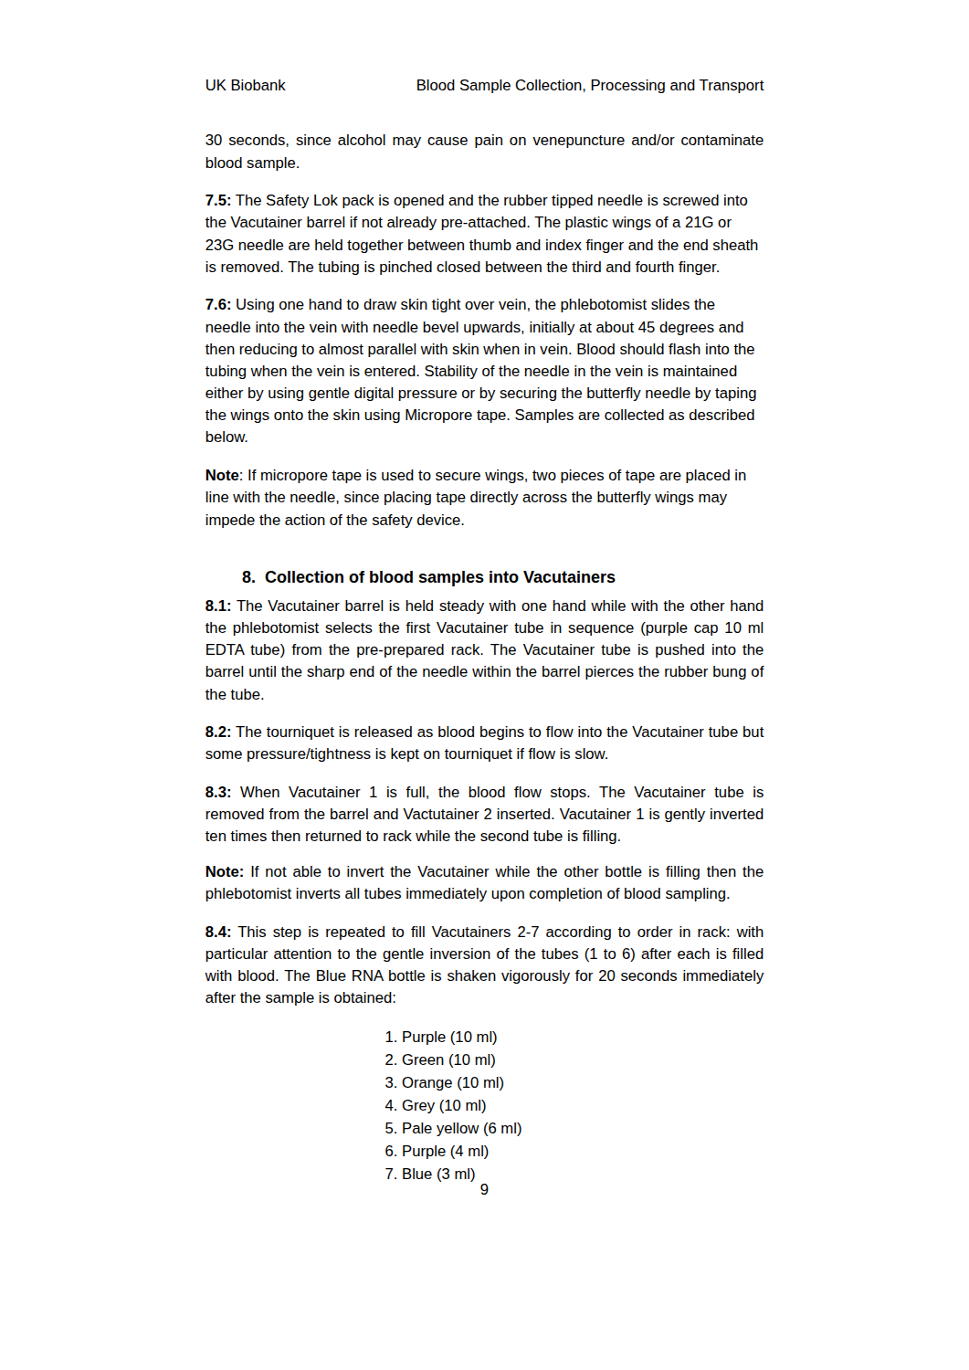UK Biobank
Blood Sample Collection, Processing and Transport
30 seconds, since alcohol may cause pain on venepuncture and/or contaminate blood sample.
7.5: The Safety Lok pack is opened and the rubber tipped needle is screwed into the Vacutainer barrel if not already pre-attached. The plastic wings of a 21G or 23G needle are held together between thumb and index finger and the end sheath is removed. The tubing is pinched closed between the third and fourth finger.
7.6: Using one hand to draw skin tight over vein, the phlebotomist slides the needle into the vein with needle bevel upwards, initially at about 45 degrees and then reducing to almost parallel with skin when in vein. Blood should flash into the tubing when the vein is entered. Stability of the needle in the vein is maintained either by using gentle digital pressure or by securing the butterfly needle by taping the wings onto the skin using Micropore tape. Samples are collected as described below.
Note: If micropore tape is used to secure wings, two pieces of tape are placed in line with the needle, since placing tape directly across the butterfly wings may impede the action of the safety device.
8. Collection of blood samples into Vacutainers
8.1: The Vacutainer barrel is held steady with one hand while with the other hand the phlebotomist selects the first Vacutainer tube in sequence (purple cap 10 ml EDTA tube) from the pre-prepared rack. The Vacutainer tube is pushed into the barrel until the sharp end of the needle within the barrel pierces the rubber bung of the tube.
8.2: The tourniquet is released as blood begins to flow into the Vacutainer tube but some pressure/tightness is kept on tourniquet if flow is slow.
8.3: When Vacutainer 1 is full, the blood flow stops. The Vacutainer tube is removed from the barrel and Vactutainer 2 inserted. Vacutainer 1 is gently inverted ten times then returned to rack while the second tube is filling.
Note: If not able to invert the Vacutainer while the other bottle is filling then the phlebotomist inverts all tubes immediately upon completion of blood sampling.
8.4: This step is repeated to fill Vacutainers 2-7 according to order in rack: with particular attention to the gentle inversion of the tubes (1 to 6) after each is filled with blood. The Blue RNA bottle is shaken vigorously for 20 seconds immediately after the sample is obtained:
1. Purple (10 ml)
2. Green (10 ml)
3. Orange (10 ml)
4. Grey (10 ml)
5. Pale yellow (6 ml)
6. Purple (4 ml)
7. Blue (3 ml)
9